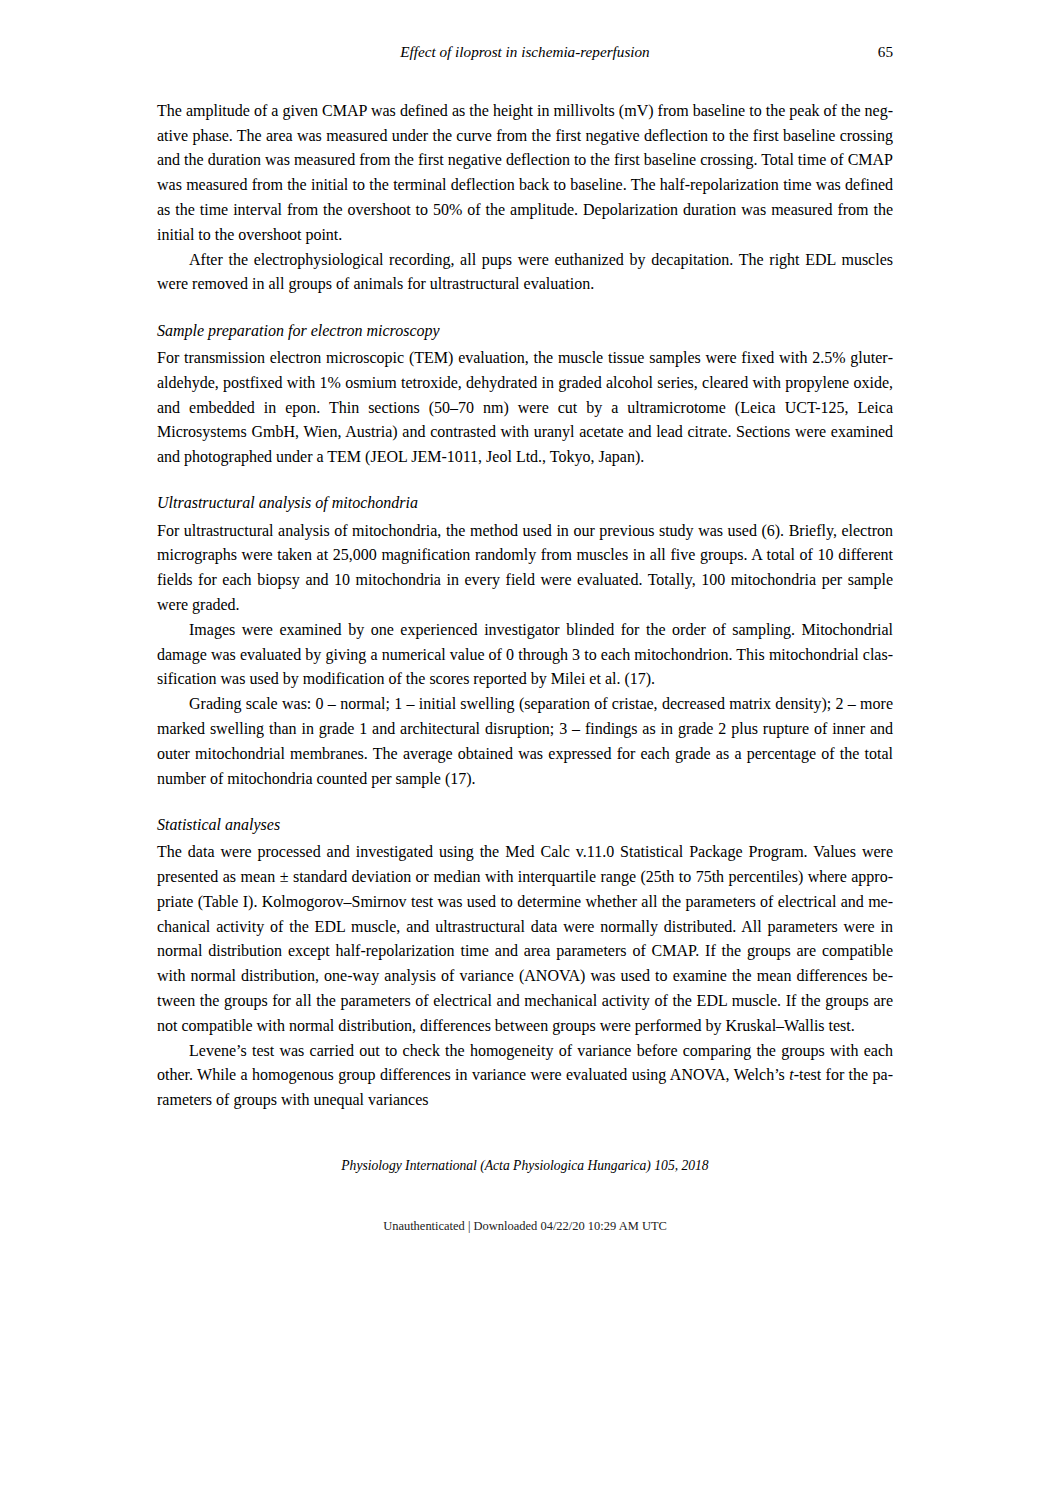Effect of iloprost in ischemia-reperfusion 65
The amplitude of a given CMAP was defined as the height in millivolts (mV) from baseline to the peak of the negative phase. The area was measured under the curve from the first negative deflection to the first baseline crossing and the duration was measured from the first negative deflection to the first baseline crossing. Total time of CMAP was measured from the initial to the terminal deflection back to baseline. The half-repolarization time was defined as the time interval from the overshoot to 50% of the amplitude. Depolarization duration was measured from the initial to the overshoot point.
After the electrophysiological recording, all pups were euthanized by decapitation. The right EDL muscles were removed in all groups of animals for ultrastructural evaluation.
Sample preparation for electron microscopy
For transmission electron microscopic (TEM) evaluation, the muscle tissue samples were fixed with 2.5% gluteraldehyde, postfixed with 1% osmium tetroxide, dehydrated in graded alcohol series, cleared with propylene oxide, and embedded in epon. Thin sections (50–70 nm) were cut by a ultramicrotome (Leica UCT-125, Leica Microsystems GmbH, Wien, Austria) and contrasted with uranyl acetate and lead citrate. Sections were examined and photographed under a TEM (JEOL JEM-1011, Jeol Ltd., Tokyo, Japan).
Ultrastructural analysis of mitochondria
For ultrastructural analysis of mitochondria, the method used in our previous study was used (6). Briefly, electron micrographs were taken at 25,000 magnification randomly from muscles in all five groups. A total of 10 different fields for each biopsy and 10 mitochondria in every field were evaluated. Totally, 100 mitochondria per sample were graded.
Images were examined by one experienced investigator blinded for the order of sampling. Mitochondrial damage was evaluated by giving a numerical value of 0 through 3 to each mitochondrion. This mitochondrial classification was used by modification of the scores reported by Milei et al. (17).
Grading scale was: 0 – normal; 1 – initial swelling (separation of cristae, decreased matrix density); 2 – more marked swelling than in grade 1 and architectural disruption; 3 – findings as in grade 2 plus rupture of inner and outer mitochondrial membranes. The average obtained was expressed for each grade as a percentage of the total number of mitochondria counted per sample (17).
Statistical analyses
The data were processed and investigated using the Med Calc v.11.0 Statistical Package Program. Values were presented as mean ± standard deviation or median with interquartile range (25th to 75th percentiles) where appropriate (Table I). Kolmogorov–Smirnov test was used to determine whether all the parameters of electrical and mechanical activity of the EDL muscle, and ultrastructural data were normally distributed. All parameters were in normal distribution except half-repolarization time and area parameters of CMAP. If the groups are compatible with normal distribution, one-way analysis of variance (ANOVA) was used to examine the mean differences between the groups for all the parameters of electrical and mechanical activity of the EDL muscle. If the groups are not compatible with normal distribution, differences between groups were performed by Kruskal–Wallis test.
Levene’s test was carried out to check the homogeneity of variance before comparing the groups with each other. While a homogenous group differences in variance were evaluated using ANOVA, Welch’s t-test for the parameters of groups with unequal variances
Physiology International (Acta Physiologica Hungarica) 105, 2018
Unauthenticated | Downloaded 04/22/20 10:29 AM UTC